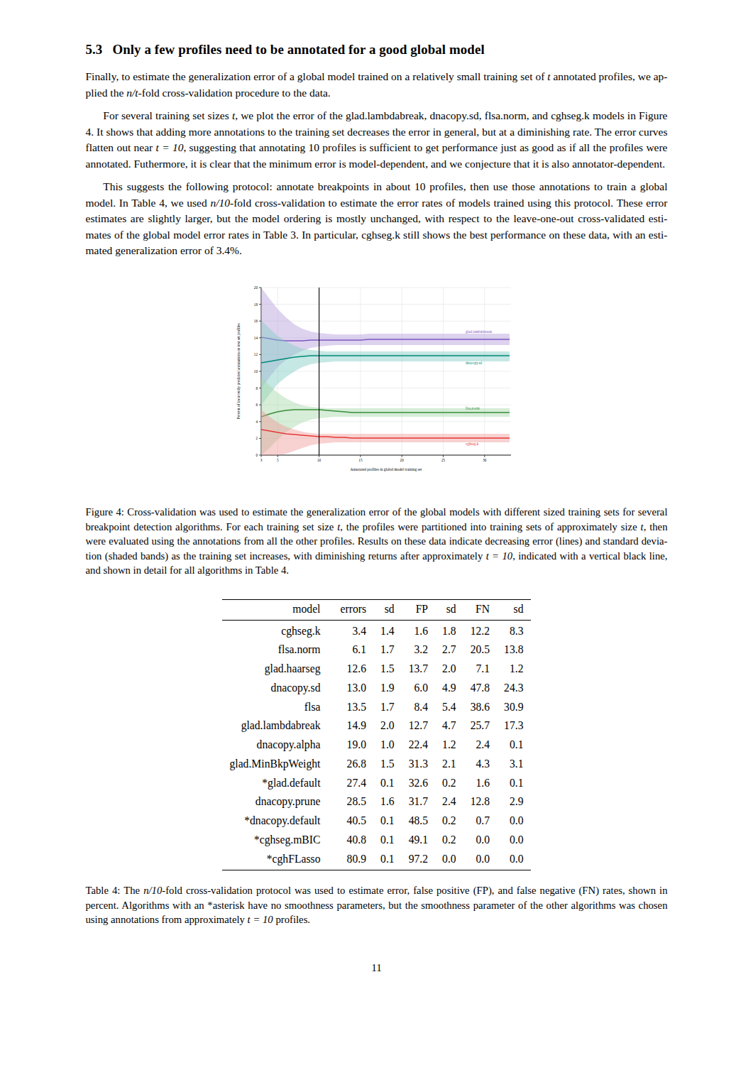5.3 Only a few profiles need to be annotated for a good global model
Finally, to estimate the generalization error of a global model trained on a relatively small training set of t annotated profiles, we applied the n/t-fold cross-validation procedure to the data.
For several training set sizes t, we plot the error of the glad.lambdabreak, dnacopy.sd, flsa.norm, and cghseg.k models in Figure 4. It shows that adding more annotations to the training set decreases the error in general, but at a diminishing rate. The error curves flatten out near t = 10, suggesting that annotating 10 profiles is sufficient to get performance just as good as if all the profiles were annotated. Futhermore, it is clear that the minimum error is model-dependent, and we conjecture that it is also annotator-dependent.
This suggests the following protocol: annotate breakpoints in about 10 profiles, then use those annotations to train a global model. In Table 4, we used n/10-fold cross-validation to estimate the error rates of models trained using this protocol. These error estimates are slightly larger, but the model ordering is mostly unchanged, with respect to the leave-one-out cross-validated estimates of the global model error rates in Table 3. In particular, cghseg.k still shows the best performance on these data, with an estimated generalization error of 3.4%.
0 2 4 6 8 10 12 14 16 18 20 3 5 10 15 20 25 30 Annotated profiles in global model training set Percent of incorrectly predicted annotations on test set profiles glad.lambdabreak dnacopy.sd flsa.norm cghseg.k
Figure 4: Cross-validation was used to estimate the generalization error of the global models with different sized training sets for several breakpoint detection algorithms. For each training set size t, the profiles were partitioned into training sets of approximately size t, then were evaluated using the annotations from all the other profiles. Results on these data indicate decreasing error (lines) and standard deviation (shaded bands) as the training set increases, with diminishing returns after approximately t = 10, indicated with a vertical black line, and shown in detail for all algorithms in Table 4.
| model | errors | sd | FP | sd | FN | sd |
| --- | --- | --- | --- | --- | --- | --- |
| cghseg.k | 3.4 | 1.4 | 1.6 | 1.8 | 12.2 | 8.3 |
| flsa.norm | 6.1 | 1.7 | 3.2 | 2.7 | 20.5 | 13.8 |
| glad.haarseg | 12.6 | 1.5 | 13.7 | 2.0 | 7.1 | 1.2 |
| dnacopy.sd | 13.0 | 1.9 | 6.0 | 4.9 | 47.8 | 24.3 |
| flsa | 13.5 | 1.7 | 8.4 | 5.4 | 38.6 | 30.9 |
| glad.lambdabreak | 14.9 | 2.0 | 12.7 | 4.7 | 25.7 | 17.3 |
| dnacopy.alpha | 19.0 | 1.0 | 22.4 | 1.2 | 2.4 | 0.1 |
| glad.MinBkpWeight | 26.8 | 1.5 | 31.3 | 2.1 | 4.3 | 3.1 |
| *glad.default | 27.4 | 0.1 | 32.6 | 0.2 | 1.6 | 0.1 |
| dnacopy.prune | 28.5 | 1.6 | 31.7 | 2.4 | 12.8 | 2.9 |
| *dnacopy.default | 40.5 | 0.1 | 48.5 | 0.2 | 0.7 | 0.0 |
| *cghseg.mBIC | 40.8 | 0.1 | 49.1 | 0.2 | 0.0 | 0.0 |
| *cghFLasso | 80.9 | 0.1 | 97.2 | 0.0 | 0.0 | 0.0 |
Table 4: The n/10-fold cross-validation protocol was used to estimate error, false positive (FP), and false negative (FN) rates, shown in percent. Algorithms with an *asterisk have no smoothness parameters, but the smoothness parameter of the other algorithms was chosen using annotations from approximately t = 10 profiles.
11